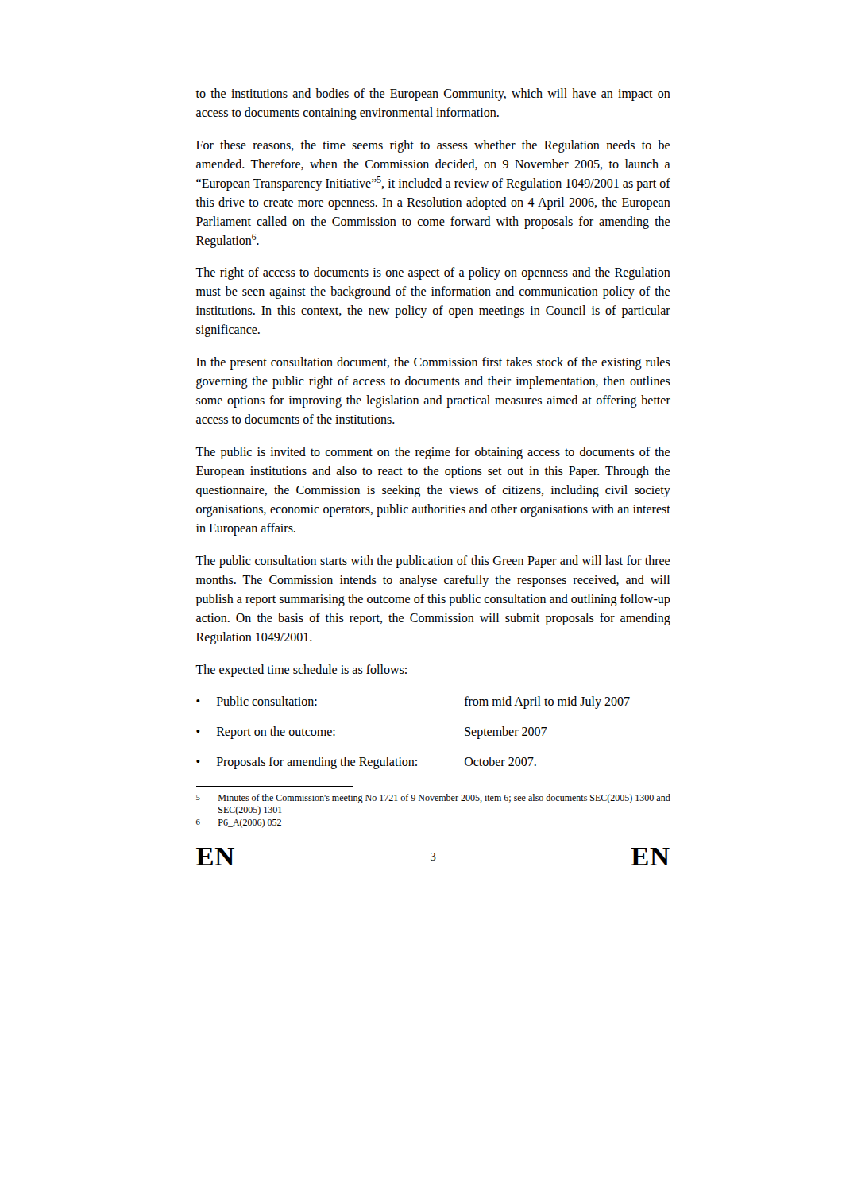to the institutions and bodies of the European Community, which will have an impact on access to documents containing environmental information.
For these reasons, the time seems right to assess whether the Regulation needs to be amended. Therefore, when the Commission decided, on 9 November 2005, to launch a “European Transparency Initiative”5, it included a review of Regulation 1049/2001 as part of this drive to create more openness. In a Resolution adopted on 4 April 2006, the European Parliament called on the Commission to come forward with proposals for amending the Regulation6.
The right of access to documents is one aspect of a policy on openness and the Regulation must be seen against the background of the information and communication policy of the institutions. In this context, the new policy of open meetings in Council is of particular significance.
In the present consultation document, the Commission first takes stock of the existing rules governing the public right of access to documents and their implementation, then outlines some options for improving the legislation and practical measures aimed at offering better access to documents of the institutions.
The public is invited to comment on the regime for obtaining access to documents of the European institutions and also to react to the options set out in this Paper. Through the questionnaire, the Commission is seeking the views of citizens, including civil society organisations, economic operators, public authorities and other organisations with an interest in European affairs.
The public consultation starts with the publication of this Green Paper and will last for three months. The Commission intends to analyse carefully the responses received, and will publish a report summarising the outcome of this public consultation and outlining follow-up action. On the basis of this report, the Commission will submit proposals for amending Regulation 1049/2001.
The expected time schedule is as follows:
•Public consultation: from mid April to mid July 2007
•Report on the outcome: September 2007
•Proposals for amending the Regulation: October 2007.
5
Minutes of the Commission's meeting No 1721 of 9 November 2005, item 6; see also documents SEC(2005) 1300 and SEC(2005) 1301
6
P6_A(2006) 052
EN
3
EN